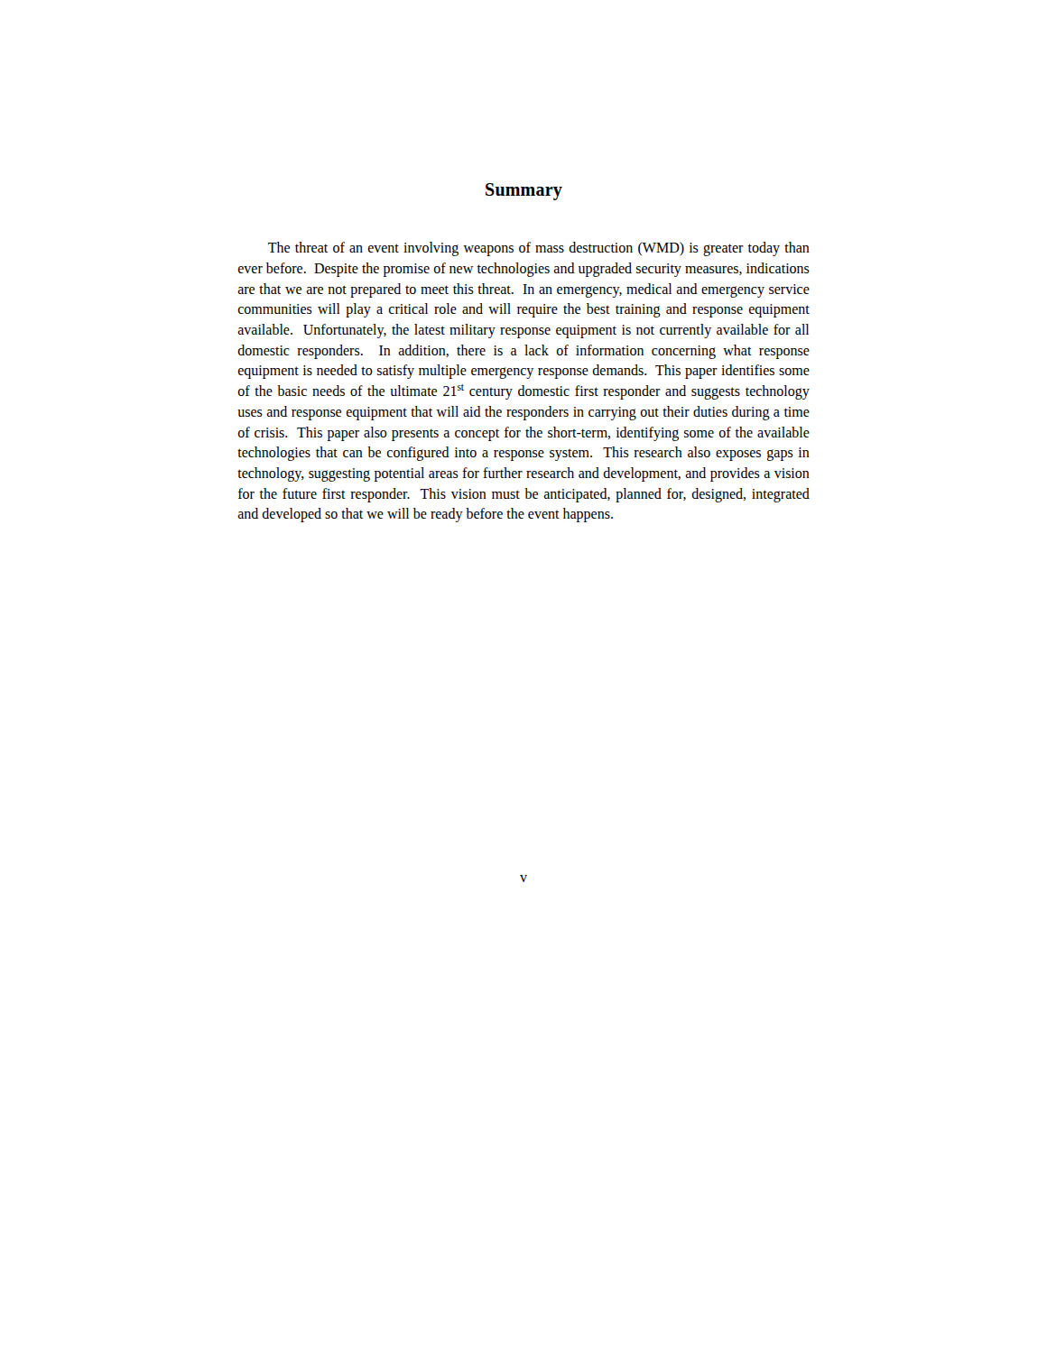Summary
The threat of an event involving weapons of mass destruction (WMD) is greater today than ever before. Despite the promise of new technologies and upgraded security measures, indications are that we are not prepared to meet this threat. In an emergency, medical and emergency service communities will play a critical role and will require the best training and response equipment available. Unfortunately, the latest military response equipment is not currently available for all domestic responders. In addition, there is a lack of information concerning what response equipment is needed to satisfy multiple emergency response demands. This paper identifies some of the basic needs of the ultimate 21st century domestic first responder and suggests technology uses and response equipment that will aid the responders in carrying out their duties during a time of crisis. This paper also presents a concept for the short-term, identifying some of the available technologies that can be configured into a response system. This research also exposes gaps in technology, suggesting potential areas for further research and development, and provides a vision for the future first responder. This vision must be anticipated, planned for, designed, integrated and developed so that we will be ready before the event happens.
v